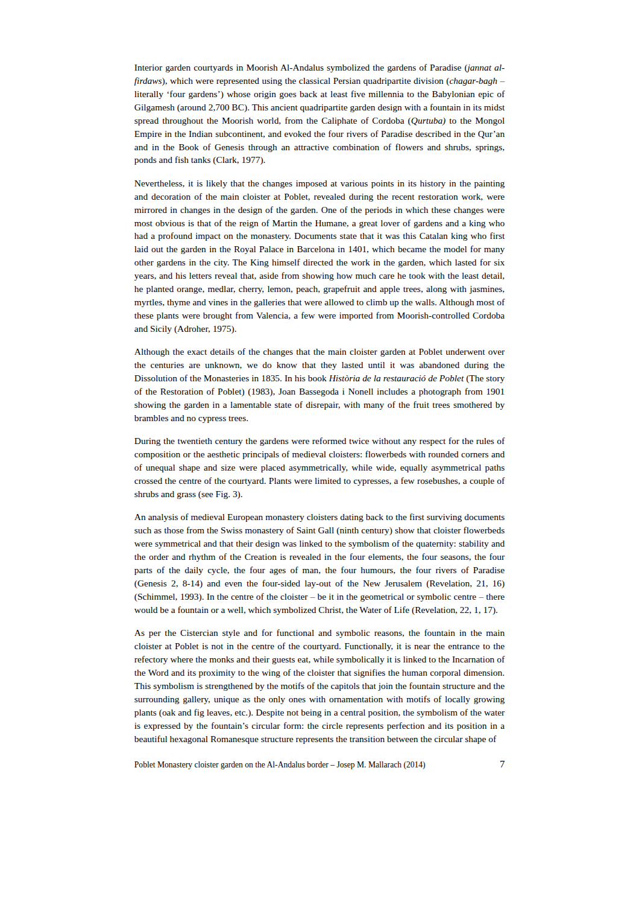Interior garden courtyards in Moorish Al-Andalus symbolized the gardens of Paradise (jannat al-firdaws), which were represented using the classical Persian quadripartite division (chagar-bagh – literally ‘four gardens’) whose origin goes back at least five millennia to the Babylonian epic of Gilgamesh (around 2,700 BC). This ancient quadripartite garden design with a fountain in its midst spread throughout the Moorish world, from the Caliphate of Cordoba (Qurtuba) to the Mongol Empire in the Indian subcontinent, and evoked the four rivers of Paradise described in the Qur’an and in the Book of Genesis through an attractive combination of flowers and shrubs, springs, ponds and fish tanks (Clark, 1977).
Nevertheless, it is likely that the changes imposed at various points in its history in the painting and decoration of the main cloister at Poblet, revealed during the recent restoration work, were mirrored in changes in the design of the garden. One of the periods in which these changes were most obvious is that of the reign of Martin the Humane, a great lover of gardens and a king who had a profound impact on the monastery. Documents state that it was this Catalan king who first laid out the garden in the Royal Palace in Barcelona in 1401, which became the model for many other gardens in the city. The King himself directed the work in the garden, which lasted for six years, and his letters reveal that, aside from showing how much care he took with the least detail, he planted orange, medlar, cherry, lemon, peach, grapefruit and apple trees, along with jasmines, myrtles, thyme and vines in the galleries that were allowed to climb up the walls. Although most of these plants were brought from Valencia, a few were imported from Moorish-controlled Cordoba and Sicily (Adroher, 1975).
Although the exact details of the changes that the main cloister garden at Poblet underwent over the centuries are unknown, we do know that they lasted until it was abandoned during the Dissolution of the Monasteries in 1835. In his book Història de la restauració de Poblet (The story of the Restoration of Poblet) (1983), Joan Bassegoda i Nonell includes a photograph from 1901 showing the garden in a lamentable state of disrepair, with many of the fruit trees smothered by brambles and no cypress trees.
During the twentieth century the gardens were reformed twice without any respect for the rules of composition or the aesthetic principals of medieval cloisters: flowerbeds with rounded corners and of unequal shape and size were placed asymmetrically, while wide, equally asymmetrical paths crossed the centre of the courtyard. Plants were limited to cypresses, a few rosebushes, a couple of shrubs and grass (see Fig. 3).
An analysis of medieval European monastery cloisters dating back to the first surviving documents such as those from the Swiss monastery of Saint Gall (ninth century) show that cloister flowerbeds were symmetrical and that their design was linked to the symbolism of the quaternity: stability and the order and rhythm of the Creation is revealed in the four elements, the four seasons, the four parts of the daily cycle, the four ages of man, the four humours, the four rivers of Paradise (Genesis 2, 8-14) and even the four-sided lay-out of the New Jerusalem (Revelation, 21, 16) (Schimmel, 1993). In the centre of the cloister – be it in the geometrical or symbolic centre – there would be a fountain or a well, which symbolized Christ, the Water of Life (Revelation, 22, 1, 17).
As per the Cistercian style and for functional and symbolic reasons, the fountain in the main cloister at Poblet is not in the centre of the courtyard. Functionally, it is near the entrance to the refectory where the monks and their guests eat, while symbolically it is linked to the Incarnation of the Word and its proximity to the wing of the cloister that signifies the human corporal dimension. This symbolism is strengthened by the motifs of the capitols that join the fountain structure and the surrounding gallery, unique as the only ones with ornamentation with motifs of locally growing plants (oak and fig leaves, etc.). Despite not being in a central position, the symbolism of the water is expressed by the fountain’s circular form: the circle represents perfection and its position in a beautiful hexagonal Romanesque structure represents the transition between the circular shape of
Poblet Monastery cloister garden on the Al-Andalus border – Josep M. Mallarach (2014) 7